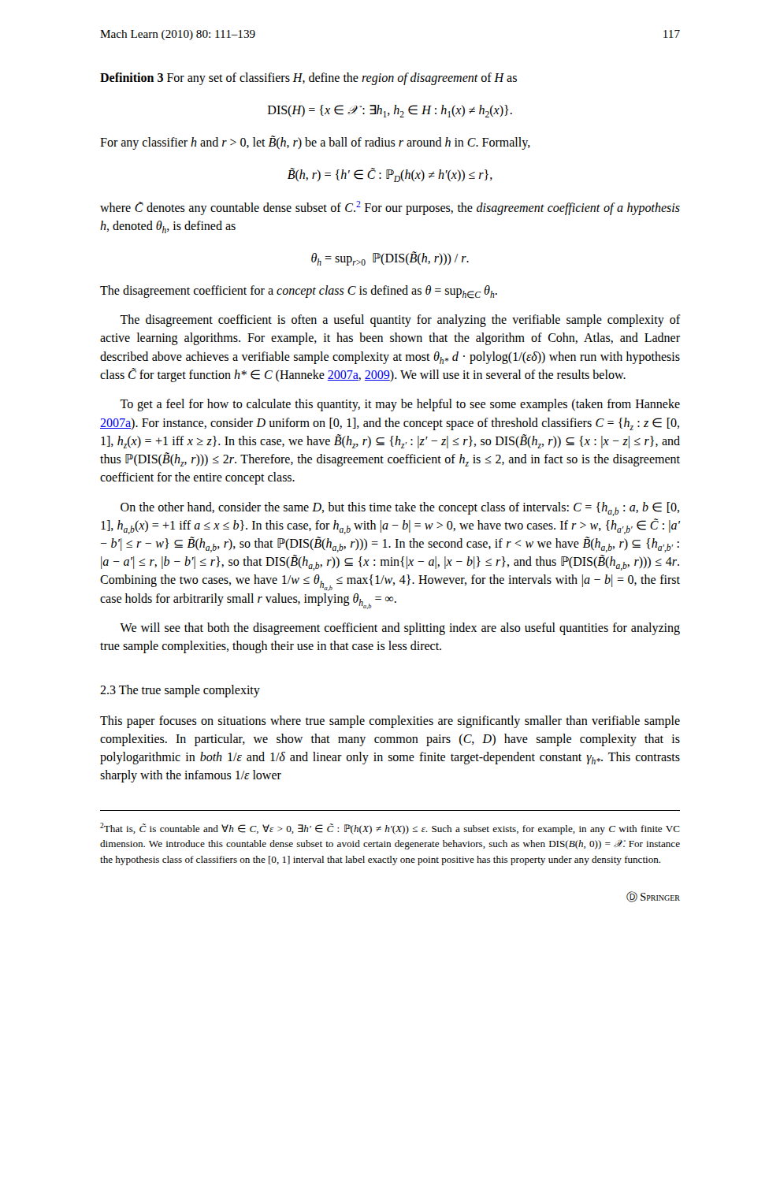Mach Learn (2010) 80: 111–139 117
Definition 3 For any set of classifiers H, define the region of disagreement of H as
DIS(H) = {x ∈ 𝒳 : ∃h1, h2 ∈ H : h1(x) ≠ h2(x)}.
For any classifier h and r > 0, let B̃(h, r) be a ball of radius r around h in C. Formally,
B̃(h, r) = {h′ ∈ C̃ : ℙD(h(x) ≠ h′(x)) ≤ r},
where C̃ denotes any countable dense subset of C.2 For our purposes, the disagreement coefficient of a hypothesis h, denoted θh, is defined as
θh = supr>0 ℙ(DIS(B̃(h, r))) / r.
The disagreement coefficient for a concept class C is defined as θ = suph∈C θh.
The disagreement coefficient is often a useful quantity for analyzing the verifiable sample complexity of active learning algorithms. For example, it has been shown that the algorithm of Cohn, Atlas, and Ladner described above achieves a verifiable sample complexity at most θh* d · polylog(1/(εδ)) when run with hypothesis class C̃ for target function h* ∈ C (Hanneke 2007a, 2009). We will use it in several of the results below.
To get a feel for how to calculate this quantity, it may be helpful to see some examples (taken from Hanneke 2007a). For instance, consider D uniform on [0, 1], and the concept space of threshold classifiers C = {hz : z ∈ [0, 1], hz(x) = +1 iff x ≥ z}. In this case, we have B̃(hz, r) ⊆ {hz′ : |z′ − z| ≤ r}, so DIS(B̃(hz, r)) ⊆ {x : |x − z| ≤ r}, and thus ℙ(DIS(B̃(hz, r))) ≤ 2r. Therefore, the disagreement coefficient of hz is ≤ 2, and in fact so is the disagreement coefficient for the entire concept class.
On the other hand, consider the same D, but this time take the concept class of intervals: C = {ha,b : a, b ∈ [0, 1], ha,b(x) = +1 iff a ≤ x ≤ b}. In this case, for ha,b with |a − b| = w > 0, we have two cases. If r > w, {ha′,b′ ∈ C̃ : |a′ − b′| ≤ r − w} ⊆ B̃(ha,b, r), so that ℙ(DIS(B̃(ha,b, r))) = 1. In the second case, if r < w we have B̃(ha,b, r) ⊆ {ha′,b′ : |a − a′| ≤ r, |b − b′| ≤ r}, so that DIS(B̃(ha,b, r)) ⊆ {x : min{|x − a|, |x − b|} ≤ r}, and thus ℙ(DIS(B̃(ha,b, r))) ≤ 4r. Combining the two cases, we have 1/w ≤ θha,b ≤ max{1/w, 4}. However, for the intervals with |a − b| = 0, the first case holds for arbitrarily small r values, implying θha,b = ∞.
We will see that both the disagreement coefficient and splitting index are also useful quantities for analyzing true sample complexities, though their use in that case is less direct.
2.3 The true sample complexity
This paper focuses on situations where true sample complexities are significantly smaller than verifiable sample complexities. In particular, we show that many common pairs (C, D) have sample complexity that is polylogarithmic in both 1/ε and 1/δ and linear only in some finite target-dependent constant γh*. This contrasts sharply with the infamous 1/ε lower
2That is, C̃ is countable and ∀h ∈ C, ∀ε > 0, ∃h′ ∈ C̃ : ℙ(h(X) ≠ h′(X)) ≤ ε. Such a subset exists, for example, in any C with finite VC dimension. We introduce this countable dense subset to avoid certain degenerate behaviors, such as when DIS(B(h, 0)) = 𝒳. For instance the hypothesis class of classifiers on the [0, 1] interval that label exactly one point positive has this property under any density function.
Ⓓ Springer